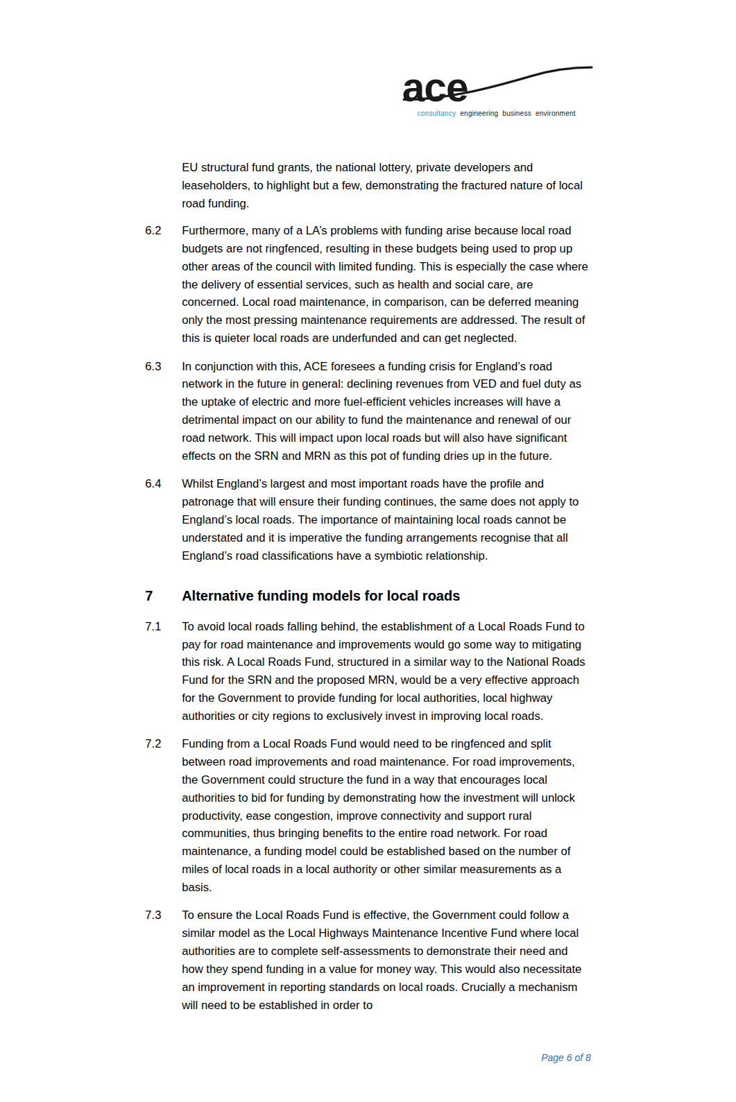ace
consultancy engineering business environment
EU structural fund grants, the national lottery, private developers and leaseholders, to highlight but a few, demonstrating the fractured nature of local road funding.
6.2
Furthermore, many of a LA’s problems with funding arise because local road budgets are not ringfenced, resulting in these budgets being used to prop up other areas of the council with limited funding. This is especially the case where the delivery of essential services, such as health and social care, are concerned. Local road maintenance, in comparison, can be deferred meaning only the most pressing maintenance requirements are addressed. The result of this is quieter local roads are underfunded and can get neglected.
6.3
In conjunction with this, ACE foresees a funding crisis for England’s road network in the future in general: declining revenues from VED and fuel duty as the uptake of electric and more fuel-efficient vehicles increases will have a detrimental impact on our ability to fund the maintenance and renewal of our road network. This will impact upon local roads but will also have significant effects on the SRN and MRN as this pot of funding dries up in the future.
6.4
Whilst England’s largest and most important roads have the profile and patronage that will ensure their funding continues, the same does not apply to England’s local roads. The importance of maintaining local roads cannot be understated and it is imperative the funding arrangements recognise that all England’s road classifications have a symbiotic relationship.
7 Alternative funding models for local roads
7.1
To avoid local roads falling behind, the establishment of a Local Roads Fund to pay for road maintenance and improvements would go some way to mitigating this risk. A Local Roads Fund, structured in a similar way to the National Roads Fund for the SRN and the proposed MRN, would be a very effective approach for the Government to provide funding for local authorities, local highway authorities or city regions to exclusively invest in improving local roads.
7.2
Funding from a Local Roads Fund would need to be ringfenced and split between road improvements and road maintenance. For road improvements, the Government could structure the fund in a way that encourages local authorities to bid for funding by demonstrating how the investment will unlock productivity, ease congestion, improve connectivity and support rural communities, thus bringing benefits to the entire road network. For road maintenance, a funding model could be established based on the number of miles of local roads in a local authority or other similar measurements as a basis.
7.3
To ensure the Local Roads Fund is effective, the Government could follow a similar model as the Local Highways Maintenance Incentive Fund where local authorities are to complete self-assessments to demonstrate their need and how they spend funding in a value for money way. This would also necessitate an improvement in reporting standards on local roads. Crucially a mechanism will need to be established in order to
Page 6 of 8